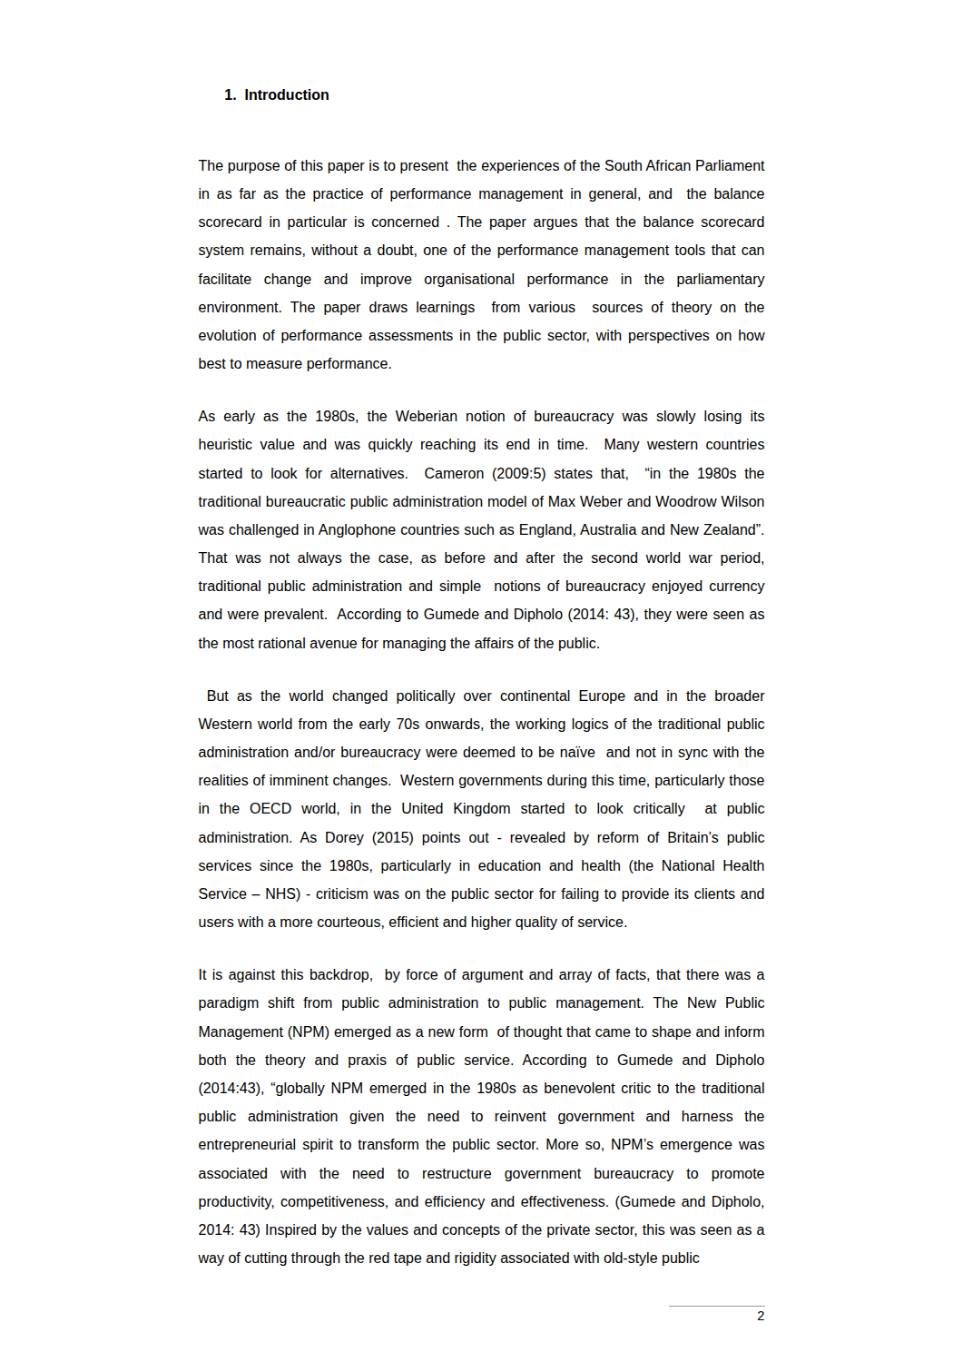1. Introduction
The purpose of this paper is to present the experiences of the South African Parliament in as far as the practice of performance management in general, and the balance scorecard in particular is concerned . The paper argues that the balance scorecard system remains, without a doubt, one of the performance management tools that can facilitate change and improve organisational performance in the parliamentary environment. The paper draws learnings from various sources of theory on the evolution of performance assessments in the public sector, with perspectives on how best to measure performance.
As early as the 1980s, the Weberian notion of bureaucracy was slowly losing its heuristic value and was quickly reaching its end in time. Many western countries started to look for alternatives. Cameron (2009:5) states that, “in the 1980s the traditional bureaucratic public administration model of Max Weber and Woodrow Wilson was challenged in Anglophone countries such as England, Australia and New Zealand”. That was not always the case, as before and after the second world war period, traditional public administration and simple notions of bureaucracy enjoyed currency and were prevalent. According to Gumede and Dipholo (2014: 43), they were seen as the most rational avenue for managing the affairs of the public.
But as the world changed politically over continental Europe and in the broader Western world from the early 70s onwards, the working logics of the traditional public administration and/or bureaucracy were deemed to be naïve and not in sync with the realities of imminent changes. Western governments during this time, particularly those in the OECD world, in the United Kingdom started to look critically at public administration. As Dorey (2015) points out - revealed by reform of Britain’s public services since the 1980s, particularly in education and health (the National Health Service – NHS) - criticism was on the public sector for failing to provide its clients and users with a more courteous, efficient and higher quality of service.
It is against this backdrop, by force of argument and array of facts, that there was a paradigm shift from public administration to public management. The New Public Management (NPM) emerged as a new form of thought that came to shape and inform both the theory and praxis of public service. According to Gumede and Dipholo (2014:43), “globally NPM emerged in the 1980s as benevolent critic to the traditional public administration given the need to reinvent government and harness the entrepreneurial spirit to transform the public sector. More so, NPM’s emergence was associated with the need to restructure government bureaucracy to promote productivity, competitiveness, and efficiency and effectiveness. (Gumede and Dipholo, 2014: 43) Inspired by the values and concepts of the private sector, this was seen as a way of cutting through the red tape and rigidity associated with old-style public
2